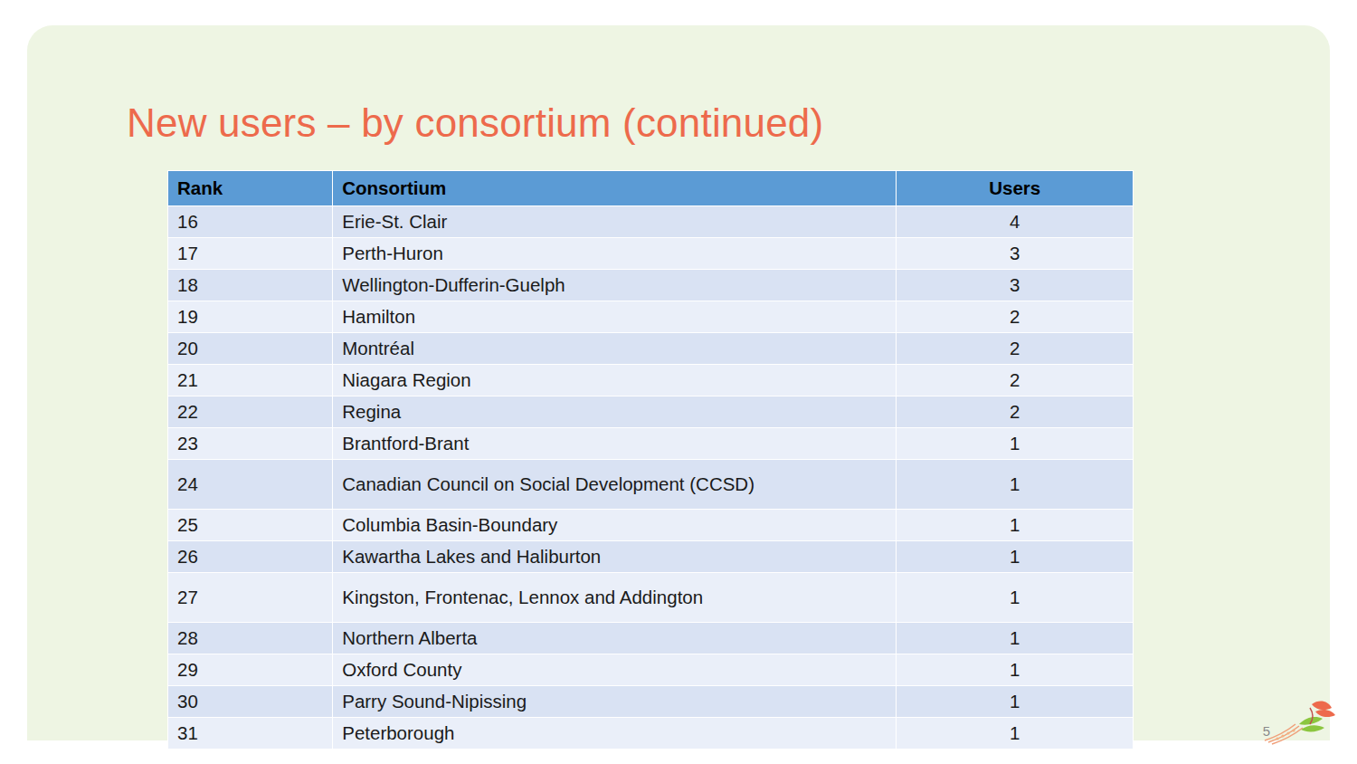New users – by consortium (continued)
| Rank | Consortium | Users |
| --- | --- | --- |
| 16 | Erie-St. Clair | 4 |
| 17 | Perth-Huron | 3 |
| 18 | Wellington-Dufferin-Guelph | 3 |
| 19 | Hamilton | 2 |
| 20 | Montréal | 2 |
| 21 | Niagara Region | 2 |
| 22 | Regina | 2 |
| 23 | Brantford-Brant | 1 |
| 24 | Canadian Council on Social Development (CCSD) | 1 |
| 25 | Columbia Basin-Boundary | 1 |
| 26 | Kawartha Lakes and Haliburton | 1 |
| 27 | Kingston, Frontenac, Lennox and Addington | 1 |
| 28 | Northern Alberta | 1 |
| 29 | Oxford County | 1 |
| 30 | Parry Sound-Nipissing | 1 |
| 31 | Peterborough | 1 |
5